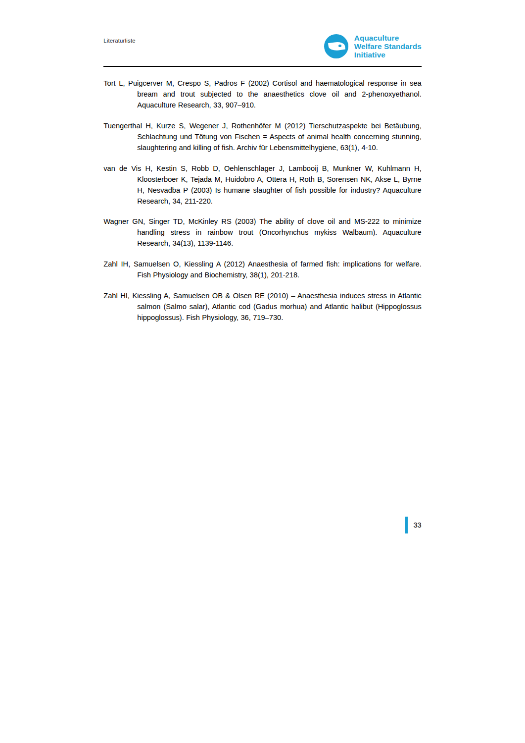Literaturliste
Aquaculture
Welfare Standards
Initiative
Tort L, Puigcerver M, Crespo S, Padros F (2002) Cortisol and haematological response in sea bream and trout subjected to the anaesthetics clove oil and 2-phenoxyethanol. Aquaculture Research, 33, 907–910.
Tuengerthal H, Kurze S, Wegener J, Rothenhöfer M (2012) Tierschutzaspekte bei Betäubung, Schlachtung und Tötung von Fischen = Aspects of animal health concerning stunning, slaughtering and killing of fish. Archiv für Lebensmittelhygiene, 63(1), 4-10.
van de Vis H, Kestin S, Robb D, Oehlenschlager J, Lambooij B, Munkner W, Kuhlmann H, Kloosterboer K, Tejada M, Huidobro A, Ottera H, Roth B, Sorensen NK, Akse L, Byrne H, Nesvadba P (2003) Is humane slaughter of fish possible for industry? Aquaculture Research, 34, 211-220.
Wagner GN, Singer TD, McKinley RS (2003) The ability of clove oil and MS-222 to minimize handling stress in rainbow trout (Oncorhynchus mykiss Walbaum). Aquaculture Research, 34(13), 1139-1146.
Zahl IH, Samuelsen O, Kiessling A (2012) Anaesthesia of farmed fish: implications for welfare. Fish Physiology and Biochemistry, 38(1), 201-218.
Zahl HI, Kiessling A, Samuelsen OB & Olsen RE (2010) – Anaesthesia induces stress in Atlantic salmon (Salmo salar), Atlantic cod (Gadus morhua) and Atlantic halibut (Hippoglossus hippoglossus). Fish Physiology, 36, 719–730.
33